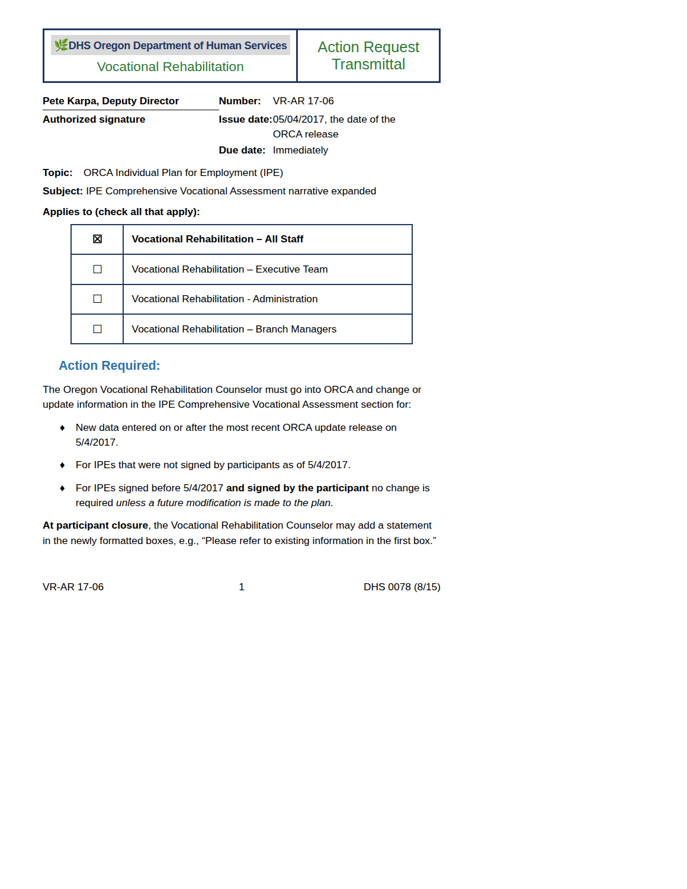| 🌿 DHS Oregon Department of Human Services Vocational Rehabilitation | Action Request Transmittal |
| Pete Karpa, Deputy Director | Number: VR-AR 17-06 |
| Authorized signature | Issue date: 05/04/2017, the date of the ORCA release |
| | Due date: Immediately |
Topic: ORCA Individual Plan for Employment (IPE)
Subject: IPE Comprehensive Vocational Assessment narrative expanded
Applies to (check all that apply):
| ☒ | Vocational Rehabilitation – All Staff |
| ☐ | Vocational Rehabilitation – Executive Team |
| ☐ | Vocational Rehabilitation - Administration |
| ☐ | Vocational Rehabilitation – Branch Managers |
Action Required:
The Oregon Vocational Rehabilitation Counselor must go into ORCA and change or update information in the IPE Comprehensive Vocational Assessment section for:
New data entered on or after the most recent ORCA update release on 5/4/2017.
For IPEs that were not signed by participants as of 5/4/2017.
For IPEs signed before 5/4/2017 and signed by the participant no change is required unless a future modification is made to the plan.
At participant closure, the Vocational Rehabilitation Counselor may add a statement in the newly formatted boxes, e.g., “Please refer to existing information in the first box.”
| VR-AR 17-06 | 1 | DHS 0078 (8/15) |